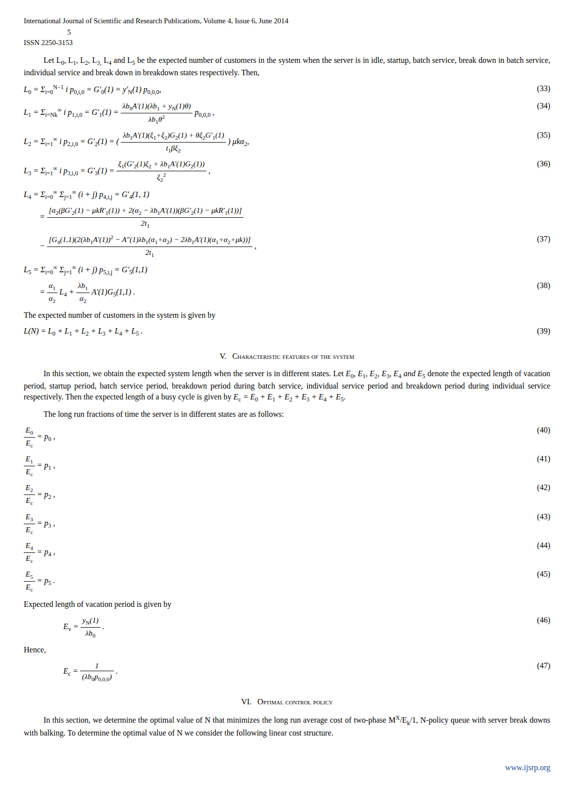International Journal of Scientific and Research Publications, Volume 4, Issue 6, June 2014
5
ISSN 2250-3153
Let L0, L1, L2, L3, L4 and L5 be the expected number of customers in the system when the server is in idle, startup, batch service, break down in batch service, individual service and break down in breakdown states respectively. Then,
L0 = Σi=0N−1 i p0,i,0 = G′0(1) = y′N(1) p0,0,0,
(33)
L1 = Σi=Nk∞ i p1,i,0 = G′1(1) = λb0A′(1)(λb1 + yN(1)θ) λb1θ2 p0,0,0 ,
(34)
L2 = Σi=1∞ i p2,i,0 = G′2(1) = ( λb1A′(1)(ξ1+ξ2)G2(1) + θξ2G′1(1) t1βξ2 ) μkα2,
(35)
L3 = Σi=1∞ i p3,i,0 = G′3(1) = ξ1(G′2(1)ξ2 + λb1A′(1)G2(1)) ξ22 ,
(36)
L4 = Σi=0∞ Σj=1∞ (i + j) p4,i,j = G′4(1, 1)
= [α2(βG′2(1) − μkR′1(1)) + 2(α2 − λb1A′(1))(βG′2(1) − μkR′1(1))] 2t1
− [G4(1,1)(2(λb1A′(1))2 − A″(1)λb1(α1+α2) − 2λb1A′(1)(α1+α2+μk))] 2t1 ,
(37)
L5 = Σi=0∞ Σj=1∞ (i + j) p5,i,j = G′5(1,1)
= α1 α2 L4 + λb1 α2 A′(1)G5(1,1) .
(38)
The expected number of customers in the system is given by
L(N) = L0 + L1 + L2 + L3 + L4 + L5 .
(39)
V. Characteristic features of the system
In this section, we obtain the expected system length when the server is in different states. Let E0, E1, E2, E3, E4 and E5 denote the expected length of vacation period, startup period, batch service period, breakdown period during batch service, individual service period and breakdown period during individual service respectively. Then the expected length of a busy cycle is given by Ec = E0 + E1 + E2 + E3 + E4 + E5.
The long run fractions of time the server is in different states are as follows:
E0 Ec = p0 ,
(40)
E1 Ec = p1 ,
(41)
E2 Ec = p2 ,
(42)
E3 Ec = p3 ,
(43)
E4 Ec = p4 ,
(44)
E5 Ec = p5 .
(45)
Expected length of vacation period is given by
Ev = yN(1) λb0 .
(46)
Hence,
Ec = 1 (λb0p0,0,0) .
(47)
VI. Optimal control policy
In this section, we determine the optimal value of N that minimizes the long run average cost of two-phase MX/Ek/1, N-policy queue with server break downs with balking. To determine the optimal value of N we consider the following linear cost structure.
www.ijsrp.org